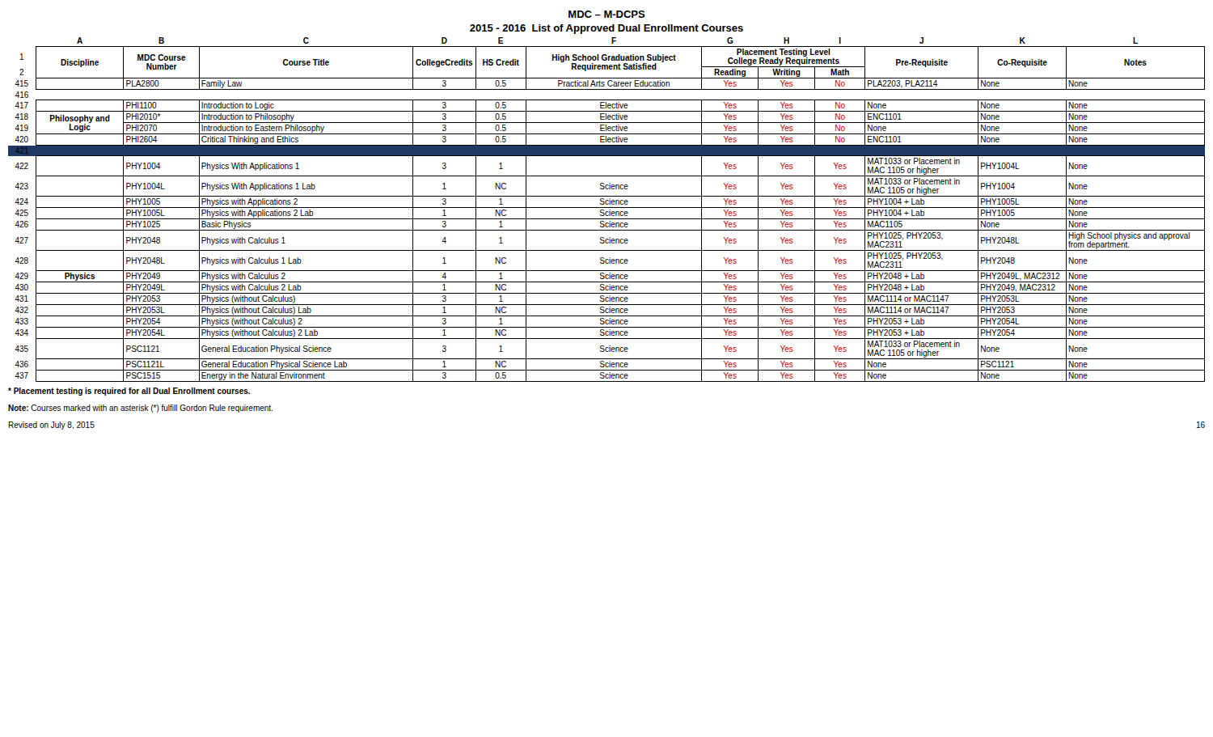MDC – M-DCPS
2015 - 2016 List of Approved Dual Enrollment Courses
| | A | B | C | D | E | F | G | H | I | J | K | L |
| 1 | Discipline | MDC Course Number | Course Title | CollegeCredits | HS Credit | High School Graduation Subject Requirement Satisfied | Placement Testing Level College Ready Requirements | Pre-Requisite | Co-Requisite | Notes |
| 2 | Reading | Writing | Math |
| 415 | | PLA2800 | Family Law | 3 | 0.5 | Practical Arts Career Education | Yes | Yes | No | PLA2203, PLA2114 | None | None |
| 416 | |
| 417 | | PHI1100 | Introduction to Logic | 3 | 0.5 | Elective | Yes | Yes | No | None | None | None |
| 418 | Philosophy and Logic | PHI2010* | Introduction to Philosophy | 3 | 0.5 | Elective | Yes | Yes | No | ENC1101 | None | None |
| 419 | PHI2070 | Introduction to Eastern Philosophy | 3 | 0.5 | Elective | Yes | Yes | No | None | None | None |
| 420 | | PHI2604 | Critical Thinking and Ethics | 3 | 0.5 | Elective | Yes | Yes | No | ENC1101 | None | None |
| 421 | |
| 422 | | PHY1004 | Physics With Applications 1 | 3 | 1 | | Yes | Yes | Yes | MAT1033 or Placement in MAC 1105 or higher | PHY1004L | None |
| 423 | | PHY1004L | Physics With Applications 1 Lab | 1 | NC | Science | Yes | Yes | Yes | MAT1033 or Placement in MAC 1105 or higher | PHY1004 | None |
| 424 | | PHY1005 | Physics with Applications 2 | 3 | 1 | Science | Yes | Yes | Yes | PHY1004 + Lab | PHY1005L | None |
| 425 | | PHY1005L | Physics with Applications 2 Lab | 1 | NC | Science | Yes | Yes | Yes | PHY1004 + Lab | PHY1005 | None |
| 426 | | PHY1025 | Basic Physics | 3 | 1 | Science | Yes | Yes | Yes | MAC1105 | None | None |
| 427 | | PHY2048 | Physics with Calculus 1 | 4 | 1 | Science | Yes | Yes | Yes | PHY1025, PHY2053, MAC2311 | PHY2048L | High School physics and approval from department. |
| 428 | | PHY2048L | Physics with Calculus 1 Lab | 1 | NC | Science | Yes | Yes | Yes | PHY1025, PHY2053, MAC2311 | PHY2048 | None |
| 429 | Physics | PHY2049 | Physics with Calculus 2 | 4 | 1 | Science | Yes | Yes | Yes | PHY2048 + Lab | PHY2049L, MAC2312 | None |
| 430 | | PHY2049L | Physics with Calculus 2 Lab | 1 | NC | Science | Yes | Yes | Yes | PHY2048 + Lab | PHY2049, MAC2312 | None |
| 431 | | PHY2053 | Physics (without Calculus) | 3 | 1 | Science | Yes | Yes | Yes | MAC1114 or MAC1147 | PHY2053L | None |
| 432 | | PHY2053L | Physics (without Calculus) Lab | 1 | NC | Science | Yes | Yes | Yes | MAC1114 or MAC1147 | PHY2053 | None |
| 433 | | PHY2054 | Physics (without Calculus) 2 | 3 | 1 | Science | Yes | Yes | Yes | PHY2053 + Lab | PHY2054L | None |
| 434 | | PHY2054L | Physics (without Calculus) 2 Lab | 1 | NC | Science | Yes | Yes | Yes | PHY2053 + Lab | PHY2054 | None |
| 435 | | PSC1121 | General Education Physical Science | 3 | 1 | Science | Yes | Yes | Yes | MAT1033 or Placement in MAC 1105 or higher | None | None |
| 436 | | PSC1121L | General Education Physical Science Lab | 1 | NC | Science | Yes | Yes | Yes | None | PSC1121 | None |
| 437 | | PSC1515 | Energy in the Natural Environment | 3 | 0.5 | Science | Yes | Yes | Yes | None | None | None |
* Placement testing is required for all Dual Enrollment courses.
Note: Courses marked with an asterisk (*) fulfill Gordon Rule requirement.
Revised on July 8, 2015 16